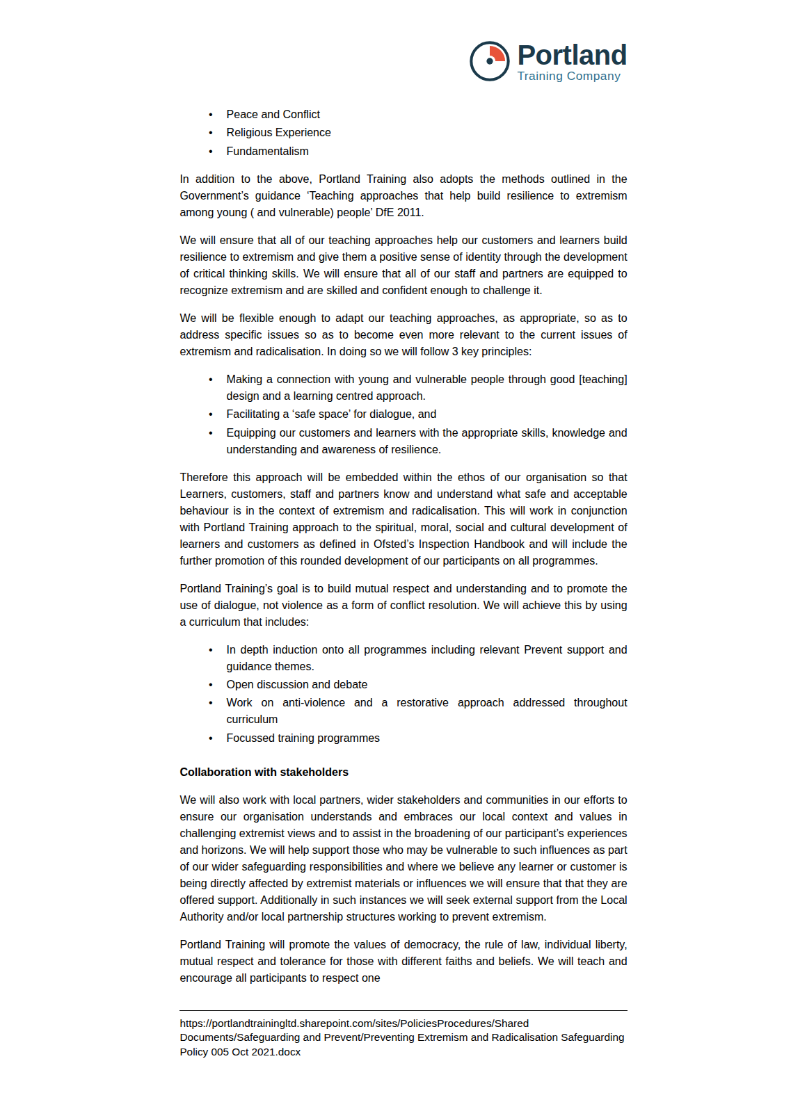Portland
Training Company
Peace and Conflict
Religious Experience
Fundamentalism
In addition to the above, Portland Training also adopts the methods outlined in the Government’s guidance ‘Teaching approaches that help build resilience to extremism among young ( and vulnerable) people’ DfE 2011.
We will ensure that all of our teaching approaches help our customers and learners build resilience to extremism and give them a positive sense of identity through the development of critical thinking skills. We will ensure that all of our staff and partners are equipped to recognize extremism and are skilled and confident enough to challenge it.
We will be flexible enough to adapt our teaching approaches, as appropriate, so as to address specific issues so as to become even more relevant to the current issues of extremism and radicalisation. In doing so we will follow 3 key principles:
Making a connection with young and vulnerable people through good [teaching] design and a learning centred approach.
Facilitating a ‘safe space’ for dialogue, and
Equipping our customers and learners with the appropriate skills, knowledge and understanding and awareness of resilience.
Therefore this approach will be embedded within the ethos of our organisation so that Learners, customers, staff and partners know and understand what safe and acceptable behaviour is in the context of extremism and radicalisation. This will work in conjunction with Portland Training approach to the spiritual, moral, social and cultural development of learners and customers as defined in Ofsted’s Inspection Handbook and will include the further promotion of this rounded development of our participants on all programmes.
Portland Training’s goal is to build mutual respect and understanding and to promote the use of dialogue, not violence as a form of conflict resolution. We will achieve this by using a curriculum that includes:
In depth induction onto all programmes including relevant Prevent support and guidance themes.
Open discussion and debate
Work on anti-violence and a restorative approach addressed throughout curriculum
Focussed training programmes
Collaboration with stakeholders
We will also work with local partners, wider stakeholders and communities in our efforts to ensure our organisation understands and embraces our local context and values in challenging extremist views and to assist in the broadening of our participant’s experiences and horizons. We will help support those who may be vulnerable to such influences as part of our wider safeguarding responsibilities and where we believe any learner or customer is being directly affected by extremist materials or influences we will ensure that that they are offered support. Additionally in such instances we will seek external support from the Local Authority and/or local partnership structures working to prevent extremism.
Portland Training will promote the values of democracy, the rule of law, individual liberty, mutual respect and tolerance for those with different faiths and beliefs. We will teach and encourage all participants to respect one
https://portlandtrainingltd.sharepoint.com/sites/PoliciesProcedures/Shared Documents/Safeguarding and Prevent/Preventing Extremism and Radicalisation Safeguarding Policy 005 Oct 2021.docx